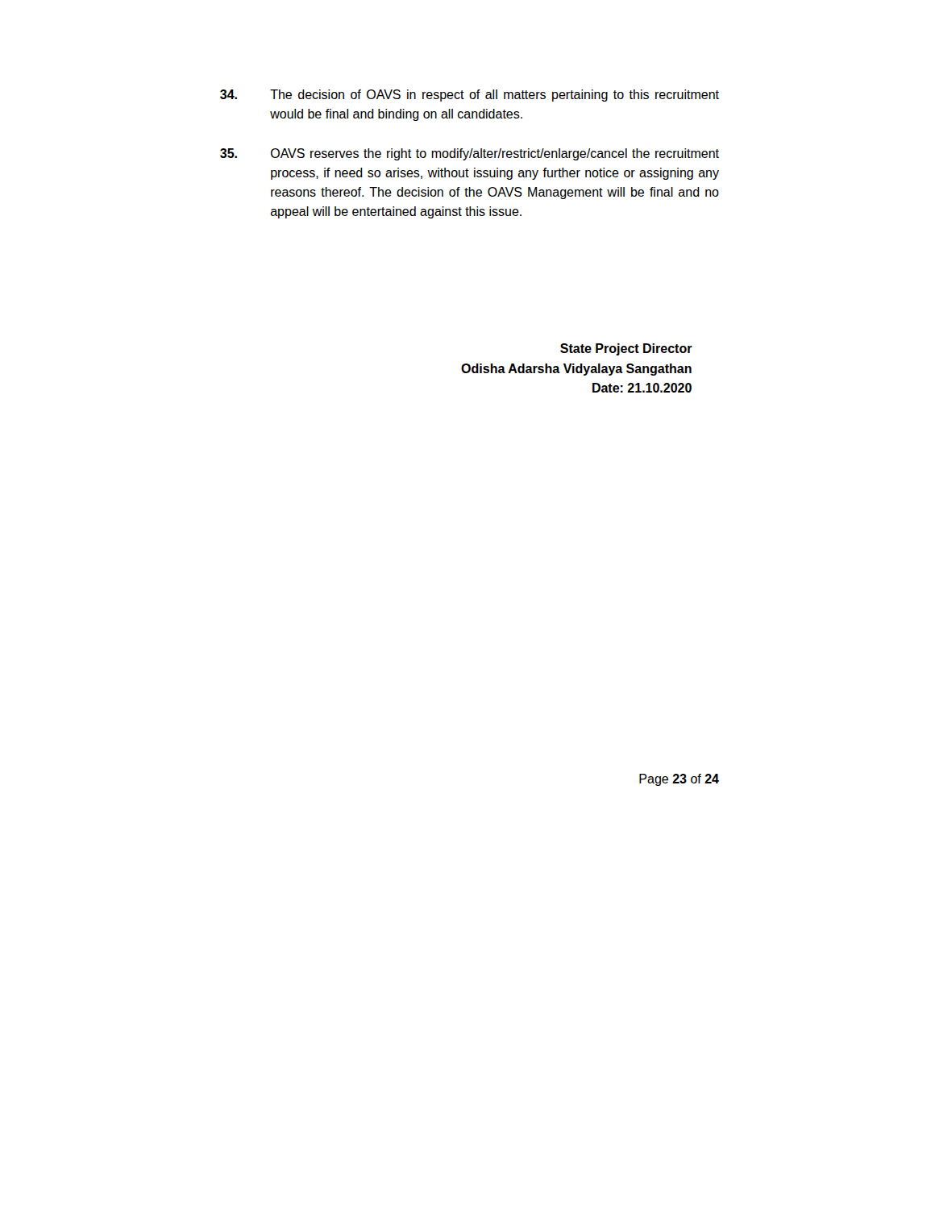34.
The decision of OAVS in respect of all matters pertaining to this recruitment would be final and binding on all candidates.
35.
OAVS reserves the right to modify/alter/restrict/enlarge/cancel the recruitment process, if need so arises, without issuing any further notice or assigning any reasons thereof. The decision of the OAVS Management will be final and no appeal will be entertained against this issue.
State Project Director
Odisha Adarsha Vidyalaya Sangathan
Date: 21.10.2020
Page 23 of 24